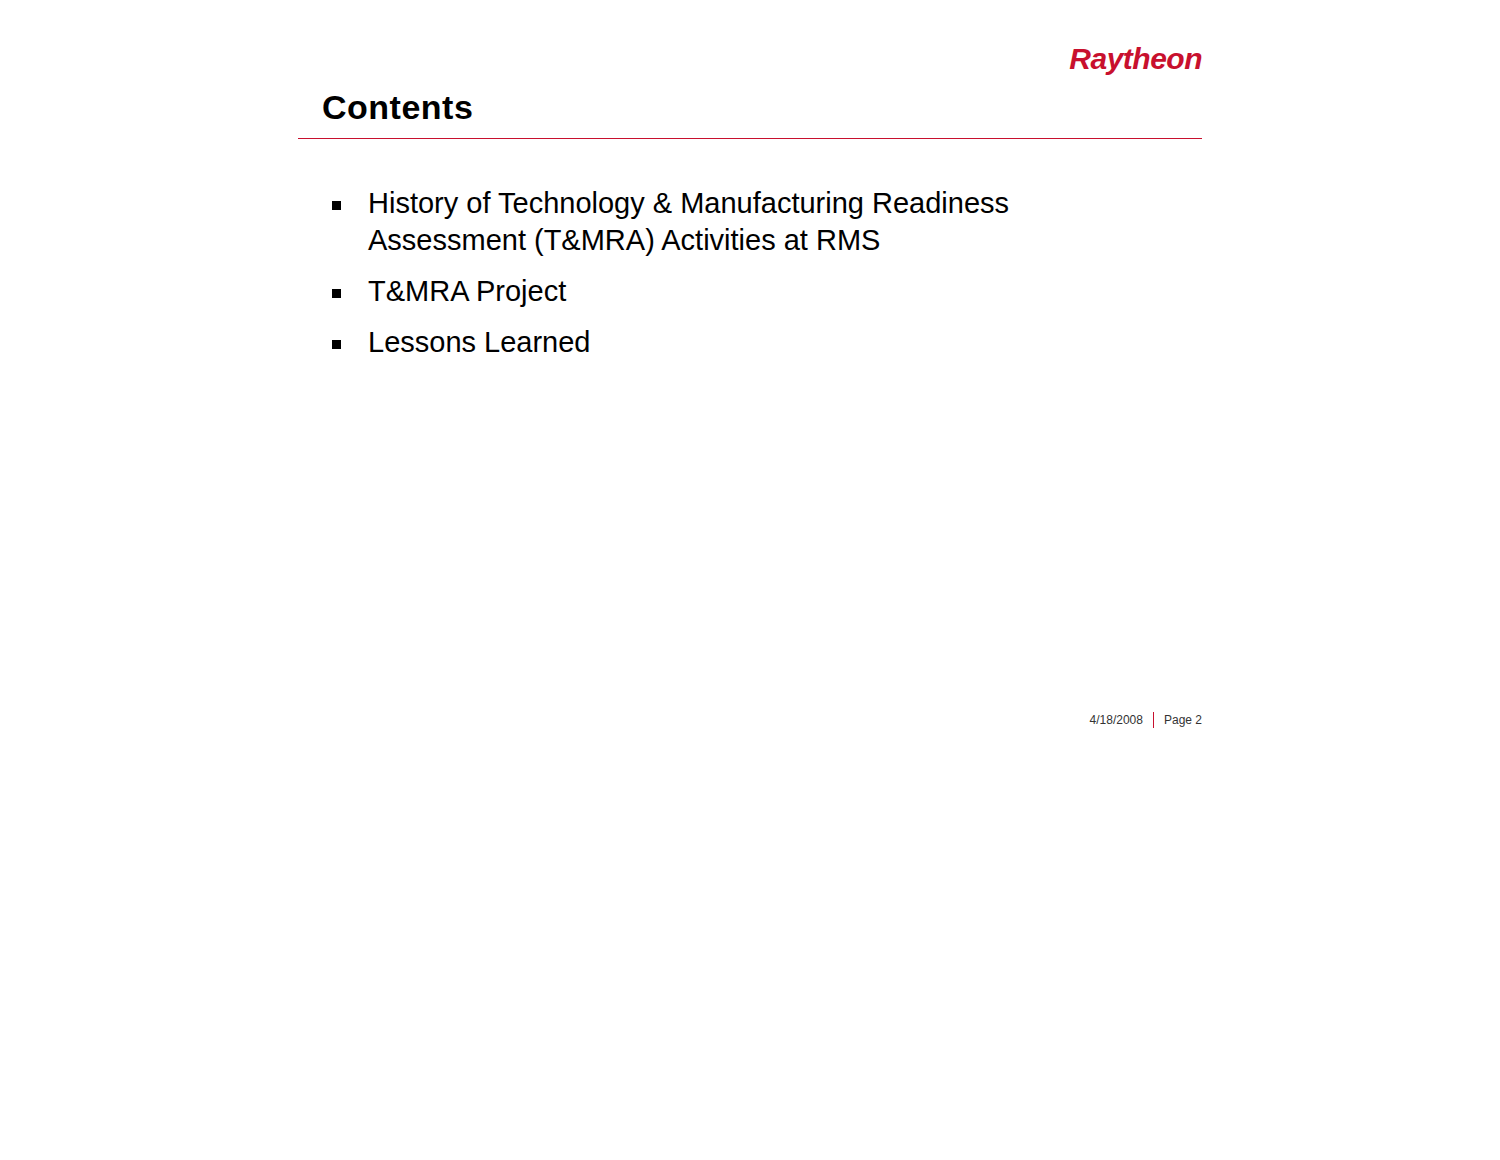Raytheon
Contents
History of Technology & Manufacturing Readiness Assessment (T&MRA) Activities at RMS
T&MRA Project
Lessons Learned
4/18/2008 Page 2